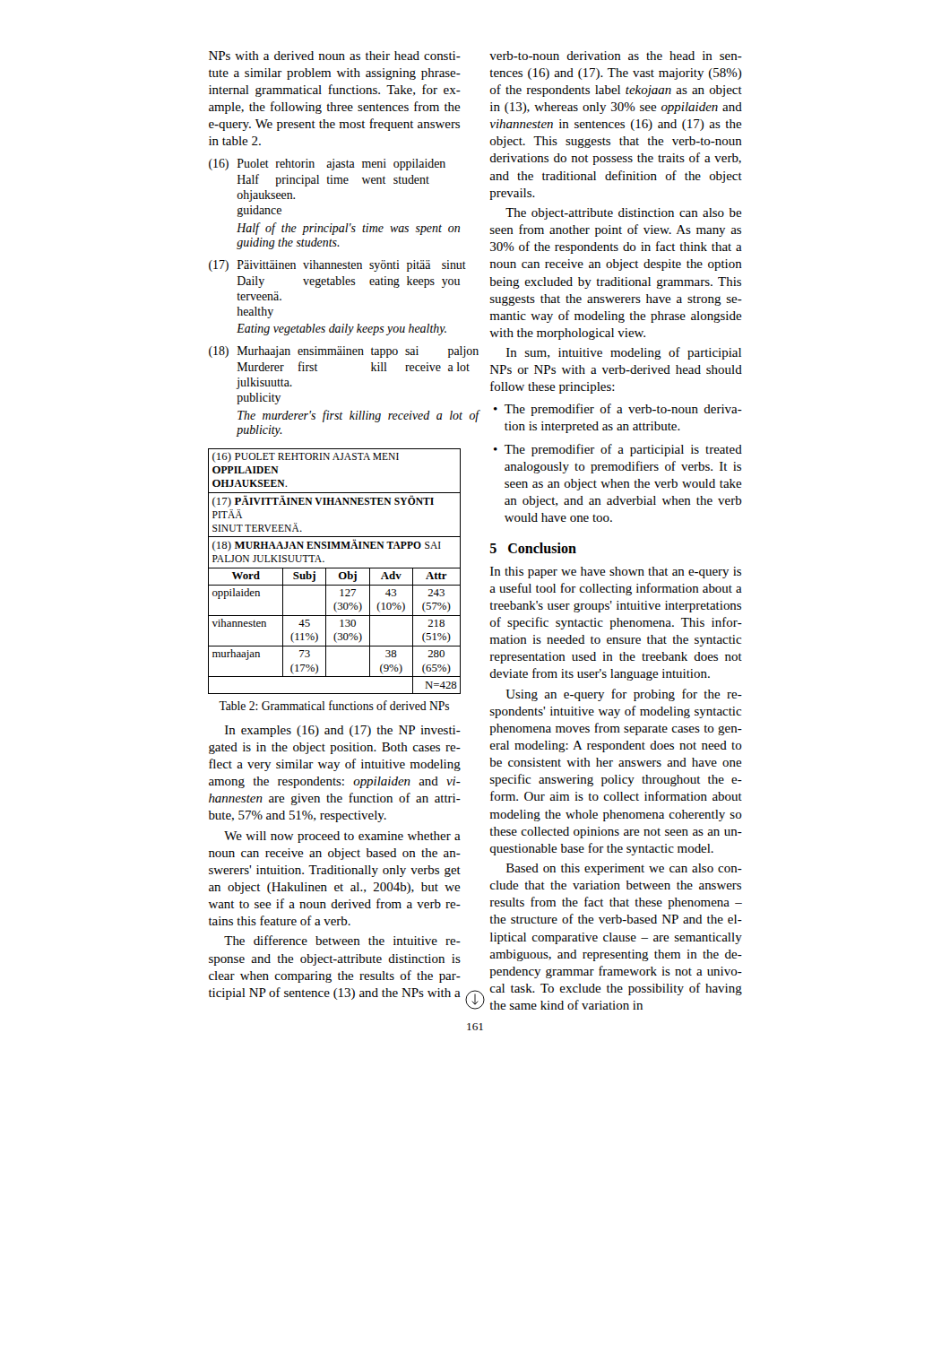NPs with a derived noun as their head constitute a similar problem with assigning phrase-internal grammatical functions. Take, for example, the following three sentences from the e-query. We present the most frequent answers in table 2.
(16)
Puolet
rehtorin
ajasta
meni
oppilaiden
Half
principal
time
went
student
ohjaukseen.
guidance
Half of the principal's time was spent on guiding the students.
(17)
Päivittäinen
vihannesten
syönti
pitää
sinut
Daily
vegetables
eating
keeps
you
terveenä.
healthy
Eating vegetables daily keeps you healthy.
(18)
Murhaajan
ensimmäinen
tappo
sai
paljon
Murderer
first
kill
receive
a lot
julkisuutta.
publicity
The murderer's first killing received a lot of publicity.
| (16) P UOLET REHTORIN AJASTA MENI O PPILAIDEN O HJAUKSEEN . |
| (17) P ÄIVITTÄINEN VIHANNESTEN SYÖNTI PITÄÄ SINUT TERVEENÄ . |
| (18) M URHAAJAN ENSIMMÄINEN TAPPO SAI PALJON JULKISUUTTA . |
| Word | Subj | Obj | Adv | Attr |
| oppilaiden | | 127 (30%) | 43 (10%) | 243 (57%) |
| vihannesten | 45 (11%) | 130 (30%) | | 218 (51%) |
| murhaajan | 73 (17%) | | 38 (9%) | 280 (65%) |
| | N=428 |
Table 2: Grammatical functions of derived NPs
In examples (16) and (17) the NP investigated is in the object position. Both cases reflect a very similar way of intuitive modeling among the respondents: oppilaiden and vihannesten are given the function of an attribute, 57% and 51%, respectively.
We will now proceed to examine whether a noun can receive an object based on the answerers' intuition. Traditionally only verbs get an object (Hakulinen et al., 2004b), but we want to see if a noun derived from a verb retains this feature of a verb.
The difference between the intuitive response and the object-attribute distinction is clear when comparing the results of the participial NP of sentence (13) and the NPs with a verb-to-noun derivation as the head in sentences (16) and (17). The vast majority (58%) of the respondents label tekojaan as an object in (13), whereas only 30% see oppilaiden and vihannesten in sentences (16) and (17) as the object. This suggests that the verb-to-noun derivations do not possess the traits of a verb, and the traditional definition of the object prevails.
The object-attribute distinction can also be seen from another point of view. As many as 30% of the respondents do in fact think that a noun can receive an object despite the option being excluded by traditional grammars. This suggests that the answerers have a strong semantic way of modeling the phrase alongside with the morphological view.
In sum, intuitive modeling of participial NPs or NPs with a verb-derived head should follow these principles:
The premodifier of a verb-to-noun derivation is interpreted as an attribute.
The premodifier of a participial is treated analogously to premodifiers of verbs. It is seen as an object when the verb would take an object, and an adverbial when the verb would have one too.
5 Conclusion
In this paper we have shown that an e-query is a useful tool for collecting information about a treebank's user groups' intuitive interpretations of specific syntactic phenomena. This information is needed to ensure that the syntactic representation used in the treebank does not deviate from its user's language intuition.
Using an e-query for probing for the respondents' intuitive way of modeling syntactic phenomena moves from separate cases to general modeling: A respondent does not need to be consistent with her answers and have one specific answering policy throughout the e-form. Our aim is to collect information about modeling the whole phenomena coherently so these collected opinions are not seen as an unquestionable base for the syntactic model.
Based on this experiment we can also conclude that the variation between the answers results from the fact that these phenomena – the structure of the verb-based NP and the elliptical comparative clause – are semantically ambiguous, and representing them in the dependency grammar framework is not a univocal task. To exclude the possibility of having the same kind of variation in
161